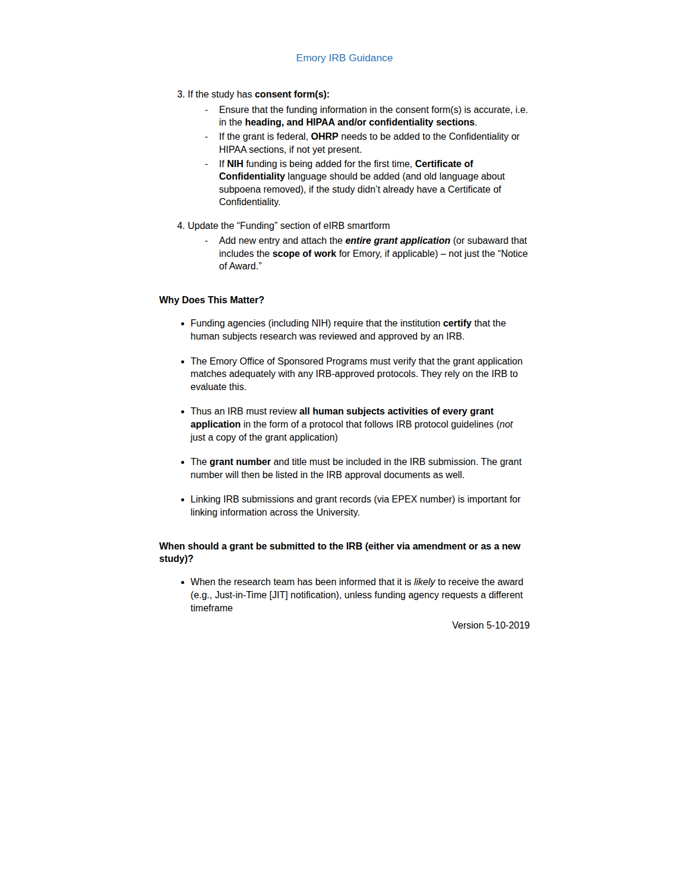Emory IRB Guidance
If the study has consent form(s):
Ensure that the funding information in the consent form(s) is accurate, i.e. in the heading, and HIPAA and/or confidentiality sections.
If the grant is federal, OHRP needs to be added to the Confidentiality or HIPAA sections, if not yet present.
If NIH funding is being added for the first time, Certificate of Confidentiality language should be added (and old language about subpoena removed), if the study didn’t already have a Certificate of Confidentiality.
Update the “Funding” section of eIRB smartform
Add new entry and attach the entire grant application (or subaward that includes the scope of work for Emory, if applicable) – not just the “Notice of Award.”
Why Does This Matter?
Funding agencies (including NIH) require that the institution certify that the human subjects research was reviewed and approved by an IRB.
The Emory Office of Sponsored Programs must verify that the grant application matches adequately with any IRB-approved protocols. They rely on the IRB to evaluate this.
Thus an IRB must review all human subjects activities of every grant application in the form of a protocol that follows IRB protocol guidelines (not just a copy of the grant application)
The grant number and title must be included in the IRB submission. The grant number will then be listed in the IRB approval documents as well.
Linking IRB submissions and grant records (via EPEX number) is important for linking information across the University.
When should a grant be submitted to the IRB (either via amendment or as a new study)?
When the research team has been informed that it is likely to receive the award (e.g., Just-in-Time [JIT] notification), unless funding agency requests a different timeframe
Version 5-10-2019